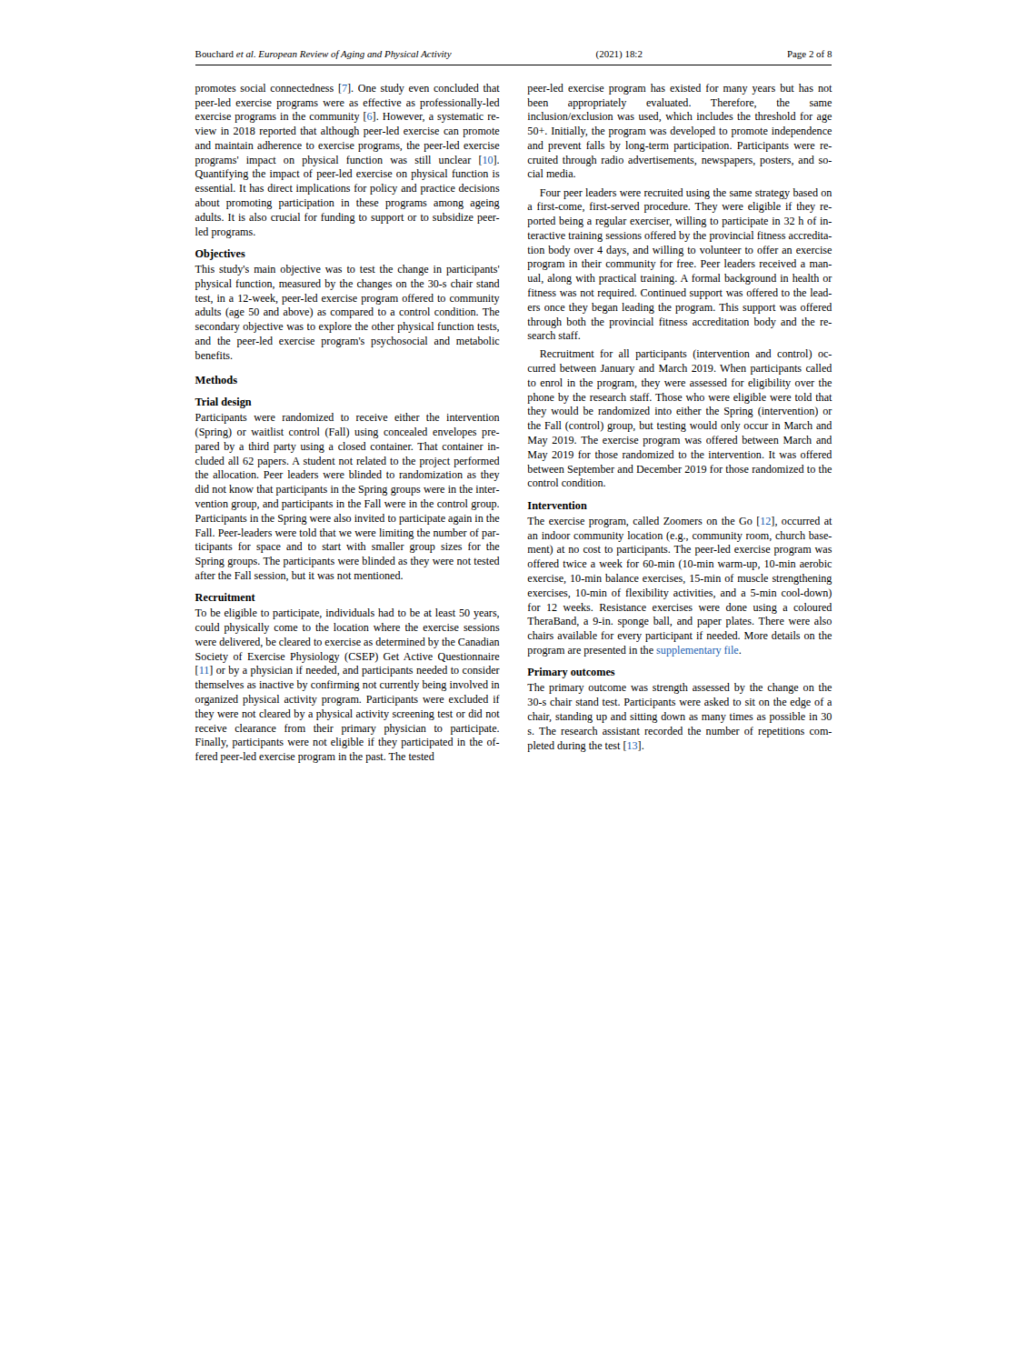Bouchard et al. European Review of Aging and Physical Activity
(2021) 18:2
Page 2 of 8
promotes social connectedness [7]. One study even concluded that peer-led exercise programs were as effective as professionally-led exercise programs in the community [6]. However, a systematic review in 2018 reported that although peer-led exercise can promote and maintain adherence to exercise programs, the peer-led exercise programs' impact on physical function was still unclear [10]. Quantifying the impact of peer-led exercise on physical function is essential. It has direct implications for policy and practice decisions about promoting participation in these programs among ageing adults. It is also crucial for funding to support or to subsidize peer-led programs.
Objectives
This study's main objective was to test the change in participants' physical function, measured by the changes on the 30-s chair stand test, in a 12-week, peer-led exercise program offered to community adults (age 50 and above) as compared to a control condition. The secondary objective was to explore the other physical function tests, and the peer-led exercise program's psychosocial and metabolic benefits.
Methods
Trial design
Participants were randomized to receive either the intervention (Spring) or waitlist control (Fall) using concealed envelopes prepared by a third party using a closed container. That container included all 62 papers. A student not related to the project performed the allocation. Peer leaders were blinded to randomization as they did not know that participants in the Spring groups were in the intervention group, and participants in the Fall were in the control group. Participants in the Spring were also invited to participate again in the Fall. Peer-leaders were told that we were limiting the number of participants for space and to start with smaller group sizes for the Spring groups. The participants were blinded as they were not tested after the Fall session, but it was not mentioned.
Recruitment
To be eligible to participate, individuals had to be at least 50 years, could physically come to the location where the exercise sessions were delivered, be cleared to exercise as determined by the Canadian Society of Exercise Physiology (CSEP) Get Active Questionnaire [11] or by a physician if needed, and participants needed to consider themselves as inactive by confirming not currently being involved in organized physical activity program. Participants were excluded if they were not cleared by a physical activity screening test or did not receive clearance from their primary physician to participate. Finally, participants were not eligible if they participated in the offered peer-led exercise program in the past. The tested
peer-led exercise program has existed for many years but has not been appropriately evaluated. Therefore, the same inclusion/exclusion was used, which includes the threshold for age 50+. Initially, the program was developed to promote independence and prevent falls by long-term participation. Participants were recruited through radio advertisements, newspapers, posters, and social media.
Four peer leaders were recruited using the same strategy based on a first-come, first-served procedure. They were eligible if they reported being a regular exerciser, willing to participate in 32 h of interactive training sessions offered by the provincial fitness accreditation body over 4 days, and willing to volunteer to offer an exercise program in their community for free. Peer leaders received a manual, along with practical training. A formal background in health or fitness was not required. Continued support was offered to the leaders once they began leading the program. This support was offered through both the provincial fitness accreditation body and the research staff.
Recruitment for all participants (intervention and control) occurred between January and March 2019. When participants called to enrol in the program, they were assessed for eligibility over the phone by the research staff. Those who were eligible were told that they would be randomized into either the Spring (intervention) or the Fall (control) group, but testing would only occur in March and May 2019. The exercise program was offered between March and May 2019 for those randomized to the intervention. It was offered between September and December 2019 for those randomized to the control condition.
Intervention
The exercise program, called Zoomers on the Go [12], occurred at an indoor community location (e.g., community room, church basement) at no cost to participants. The peer-led exercise program was offered twice a week for 60-min (10-min warm-up, 10-min aerobic exercise, 10-min balance exercises, 15-min of muscle strengthening exercises, 10-min of flexibility activities, and a 5-min cool-down) for 12 weeks. Resistance exercises were done using a coloured TheraBand, a 9-in. sponge ball, and paper plates. There were also chairs available for every participant if needed. More details on the program are presented in the supplementary file.
Primary outcomes
The primary outcome was strength assessed by the change on the 30-s chair stand test. Participants were asked to sit on the edge of a chair, standing up and sitting down as many times as possible in 30 s. The research assistant recorded the number of repetitions completed during the test [13].